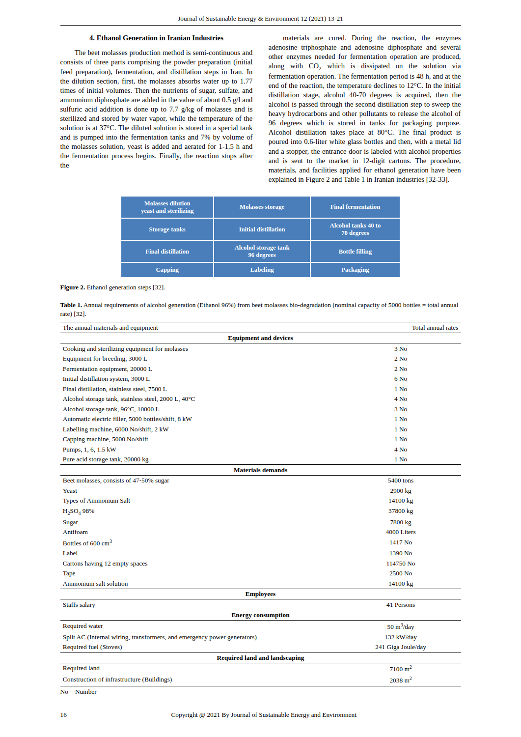Journal of Sustainable Energy & Environment 12 (2021) 13-21
4. Ethanol Generation in Iranian Industries
The beet molasses production method is semi-continuous and consists of three parts comprising the powder preparation (initial feed preparation), fermentation, and distillation steps in Iran. In the dilution section, first, the molasses absorbs water up to 1.77 times of initial volumes. Then the nutrients of sugar, sulfate, and ammonium diphosphate are added in the value of about 0.5 g/l and sulfuric acid addition is done up to 7.7 g/kg of molasses and is sterilized and stored by water vapor, while the temperature of the solution is at 37°C. The diluted solution is stored in a special tank and is pumped into the fermentation tanks and 7% by volume of the molasses solution, yeast is added and aerated for 1-1.5 h and the fermentation process begins. Finally, the reaction stops after the
materials are cured. During the reaction, the enzymes adenosine triphosphate and adenosine diphosphate and several other enzymes needed for fermentation operation are produced, along with CO2 which is dissipated on the solution via fermentation operation. The fermentation period is 48 h, and at the end of the reaction, the temperature declines to 12°C. In the initial distillation stage, alcohol 40-70 degrees is acquired, then the alcohol is passed through the second distillation step to sweep the heavy hydrocarbons and other pollutants to release the alcohol of 96 degrees which is stored in tanks for packaging purpose. Alcohol distillation takes place at 80°C. The final product is poured into 0.6-liter white glass bottles and then, with a metal lid and a stopper, the entrance door is labeled with alcohol properties and is sent to the market in 12-digit cartons. The procedure, materials, and facilities applied for ethanol generation have been explained in Figure 2 and Table 1 in Iranian industries [32-33].
| Molasses dilution yeast and sterilizing | Molasses storage | Final fermentation |
| Storage tanks | Initial distillation | Alcohol tanks 40 to 70 degrees |
| Final distillation | Alcohol storage tank 96 degrees | Bottle filling |
| Capping | Labeling | Packaging |
Figure 2. Ethanol generation steps [32].
Table 1. Annual requirements of alcohol generation (Ethanol 96%) from beet molasses bio-degradation (nominal capacity of 5000 bottles = total annual rate) [32].
| The annual materials and equipment | Total annual rates |
| --- | --- |
| Equipment and devices |
| Cooking and sterilizing equipment for molasses | 3 No |
| Equipment for breeding, 3000 L | 2 No |
| Fermentation equipment, 20000 L | 2 No |
| Initial distillation system, 3000 L | 6 No |
| Final distillation, stainless steel, 7500 L | 1 No |
| Alcohol storage tank, stainless steel, 2000 L, 40°C | 4 No |
| Alcohol storage tank, 96°C, 10000 L | 3 No |
| Automatic electric filler, 5000 bottles/shift, 8 kW | 1 No |
| Labelling machine, 6000 No/shift, 2 kW | 1 No |
| Capping machine, 5000 No/shift | 1 No |
| Pumps, 1, 6, 1.5 kW | 4 No |
| Pure acid storage tank, 20000 kg | 1 No |
| Materials demands |
| Beet molasses, consists of 47-50% sugar | 5400 tons |
| Yeast | 2900 kg |
| Types of Ammonium Salt | 14100 kg |
| H 2 SO 4 98% | 37800 kg |
| Sugar | 7800 kg |
| Antifoam | 4000 Liters |
| Bottles of 600 cm 3 | 1417 No |
| Label | 1390 No |
| Cartons having 12 empty spaces | 114750 No |
| Tape | 2500 No |
| Ammonium salt solution | 14100 kg |
| Employees |
| Staffs salary | 41 Persons |
| Energy consumption |
| Required water | 50 m 3 /day |
| Split AC (Internal wiring, transformers, and emergency power generators) | 132 kW/day |
| Required fuel (Stoves) | 241 Giga Joule/day |
| Required land and landscaping |
| Required land | 7100 m 2 |
| Construction of infrastructure (Buildings) | 2038 m 2 |
No = Number
16 Copyright @ 2021 By Journal of Sustainable Energy and Environment